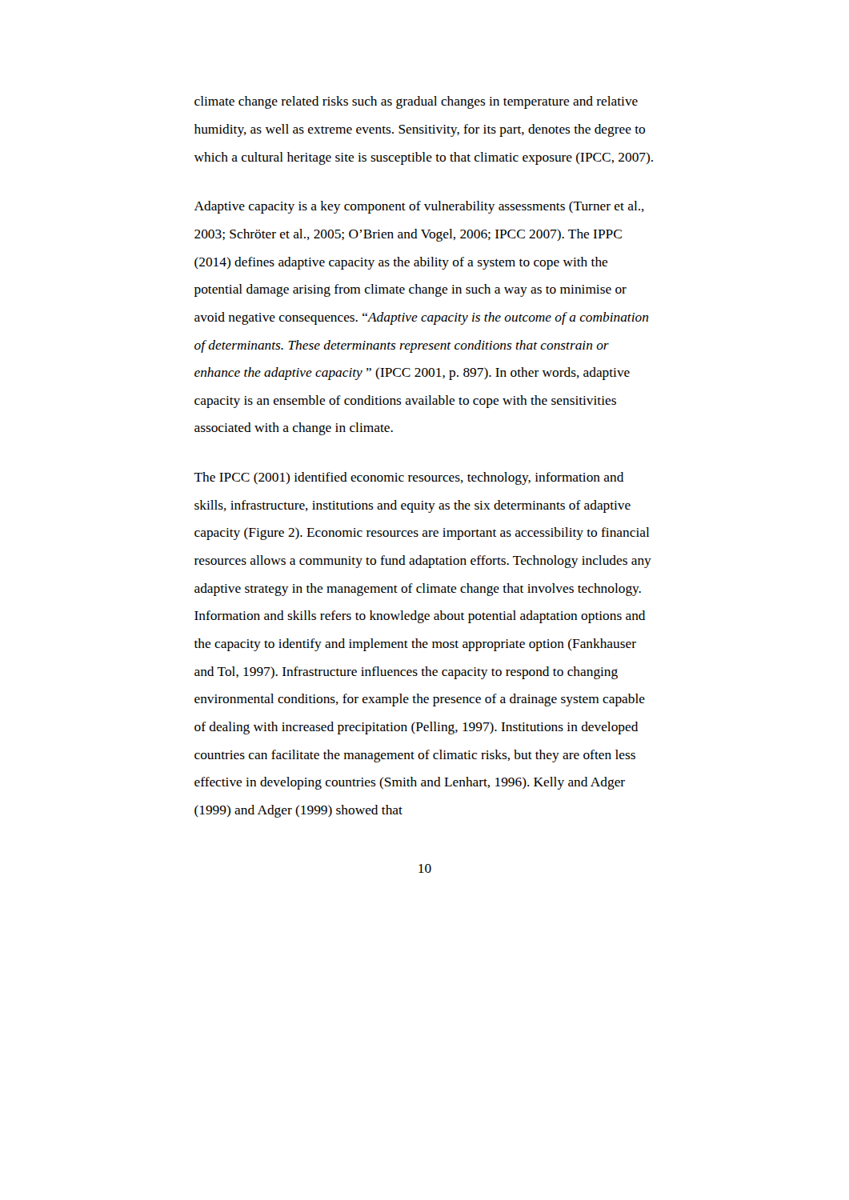climate change related risks such as gradual changes in temperature and relative humidity, as well as extreme events. Sensitivity, for its part, denotes the degree to which a cultural heritage site is susceptible to that climatic exposure (IPCC, 2007).
Adaptive capacity is a key component of vulnerability assessments (Turner et al., 2003; Schröter et al., 2005; O’Brien and Vogel, 2006; IPCC 2007). The IPPC (2014) defines adaptive capacity as the ability of a system to cope with the potential damage arising from climate change in such a way as to minimise or avoid negative consequences. “Adaptive capacity is the outcome of a combination of determinants. These determinants represent conditions that constrain or enhance the adaptive capacity ” (IPCC 2001, p. 897). In other words, adaptive capacity is an ensemble of conditions available to cope with the sensitivities associated with a change in climate.
The IPCC (2001) identified economic resources, technology, information and skills, infrastructure, institutions and equity as the six determinants of adaptive capacity (Figure 2). Economic resources are important as accessibility to financial resources allows a community to fund adaptation efforts. Technology includes any adaptive strategy in the management of climate change that involves technology. Information and skills refers to knowledge about potential adaptation options and the capacity to identify and implement the most appropriate option (Fankhauser and Tol, 1997). Infrastructure influences the capacity to respond to changing environmental conditions, for example the presence of a drainage system capable of dealing with increased precipitation (Pelling, 1997). Institutions in developed countries can facilitate the management of climatic risks, but they are often less effective in developing countries (Smith and Lenhart, 1996). Kelly and Adger (1999) and Adger (1999) showed that
10